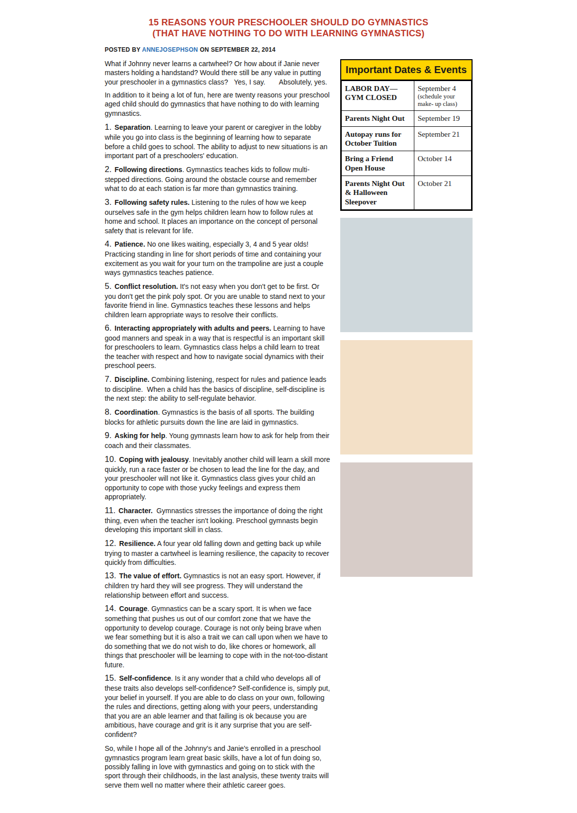15 REASONS YOUR PRESCHOOLER SHOULD DO GYMNASTICS
(THAT HAVE NOTHING TO DO WITH LEARNING GYMNASTICS)
POSTED BY ANNEJOSEPHSON ON SEPTEMBER 22, 2014
What if Johnny never learns a cartwheel? Or how about if Janie never masters holding a handstand? Would there still be any value in putting your preschooler in a gymnastics class? Yes, I say. Absolutely, yes.
In addition to it being a lot of fun, here are twenty reasons your preschool aged child should do gymnastics that have nothing to do with learning gymnastics.
Separation. Learning to leave your parent or caregiver in the lobby while you go into class is the beginning of learning how to separate before a child goes to school. The ability to adjust to new situations is an important part of a preschoolers' education.
Following directions. Gymnastics teaches kids to follow multi-stepped directions. Going around the obstacle course and remember what to do at each station is far more than gymnastics training.
Following safety rules. Listening to the rules of how we keep ourselves safe in the gym helps children learn how to follow rules at home and school. It places an importance on the concept of personal safety that is relevant for life.
Patience. No one likes waiting, especially 3, 4 and 5 year olds! Practicing standing in line for short periods of time and containing your excitement as you wait for your turn on the trampoline are just a couple ways gymnastics teaches patience.
Conflict resolution. It's not easy when you don't get to be first. Or you don't get the pink poly spot. Or you are unable to stand next to your favorite friend in line. Gymnastics teaches these lessons and helps children learn appropriate ways to resolve their conflicts.
Interacting appropriately with adults and peers. Learning to have good manners and speak in a way that is respectful is an important skill for preschoolers to learn. Gymnastics class helps a child learn to treat the teacher with respect and how to navigate social dynamics with their preschool peers.
Discipline. Combining listening, respect for rules and patience leads to discipline. When a child has the basics of discipline, self-discipline is the next step: the ability to self-regulate behavior.
Coordination. Gymnastics is the basis of all sports. The building blocks for athletic pursuits down the line are laid in gymnastics.
Asking for help. Young gymnasts learn how to ask for help from their coach and their classmates.
Coping with jealousy. Inevitably another child will learn a skill more quickly, run a race faster or be chosen to lead the line for the day, and your preschooler will not like it. Gymnastics class gives your child an opportunity to cope with those yucky feelings and express them appropriately.
Character. Gymnastics stresses the importance of doing the right thing, even when the teacher isn't looking. Preschool gymnasts begin developing this important skill in class.
Resilience. A four year old falling down and getting back up while trying to master a cartwheel is learning resilience, the capacity to recover quickly from difficulties.
The value of effort. Gymnastics is not an easy sport. However, if children try hard they will see progress. They will understand the relationship between effort and success.
Courage. Gymnastics can be a scary sport. It is when we face something that pushes us out of our comfort zone that we have the opportunity to develop courage. Courage is not only being brave when we fear something but it is also a trait we can call upon when we have to do something that we do not wish to do, like chores or homework, all things that preschooler will be learning to cope with in the not-too-distant future.
Self-confidence. Is it any wonder that a child who develops all of these traits also develops self-confidence? Self-confidence is, simply put, your belief in yourself. If you are able to do class on your own, following the rules and directions, getting along with your peers, understanding that you are an able learner and that failing is ok because you are ambitious, have courage and grit is it any surprise that you are self-confident?
So, while I hope all of the Johnny's and Janie's enrolled in a preschool gymnastics program learn great basic skills, have a lot of fun doing so, possibly falling in love with gymnastics and going on to stick with the sport through their childhoods, in the last analysis, these twenty traits will serve them well no matter where their athletic career goes.
Important Dates & Events
| LABOR DAY—GYM CLOSED | September 4 (schedule your make- up class) |
| Parents Night Out | September 19 |
| Autopay runs for October Tuition | September 21 |
| Bring a Friend Open House | October 14 |
| Parents Night Out & Halloween Sleepover | October 21 |